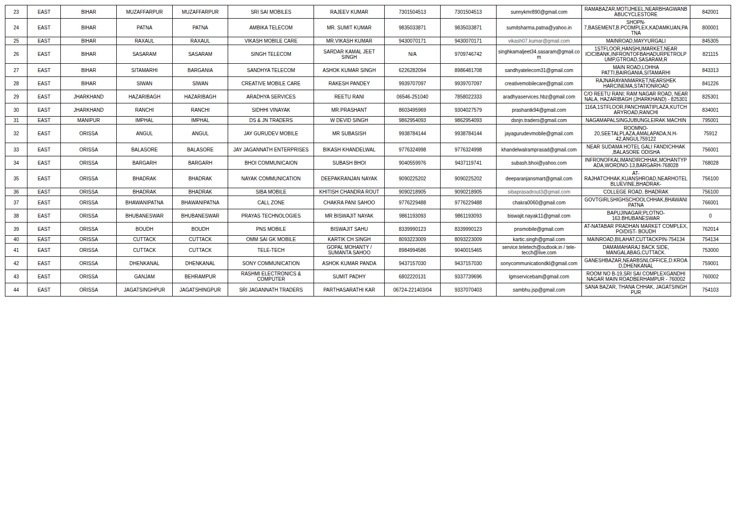| 23 | EAST | BIHAR | MUZAFFARPUR | MUZAFFARPUR | SRI SAI MOBILES | RAJEEV KUMAR | 7301504513 | 7301504513 | sunnykmr890@gmail.com | RAMABAZAR,MOTIJHEEL,NEARBHAGWANBABUCYCLESTORE | 842001 |
| 24 | EAST | BIHAR | PATNA | PATNA | AMBIKA TELECOM | MR. SUMIT KUMAR | 9835033871 | 9835033871 | sumitsharma.patna@yahoo.in | SHOPN-7,BASEMENT,B.PCOMPLEX,KADAMKUAN,PATNA | 800001 |
| 25 | EAST | BIHAR | RAXAUL | RAXAUL | VIKASH MOBILE CARE | MR.VIKASH KUMAR | 9430070171 | 9430070171 | vikash07.kumar@gmail.com | MAINROAD,MAYYURGALI | 845305 |
| 26 | EAST | BIHAR | SASARAM | SASARAM | SINGH TELECOM | SARDAR KAMAL JEET SINGH | N/A | 9709746742 | singhkamaljeet34.sasaram@gmail.com | 1STFLOOR,HANSHUMARKET,NEAR ICICIBANK,INFRONTOFBAHADURPETROLPUMP,GTROAD,SASARAM,R | 821115 |
| 27 | EAST | BIHAR | SITAMARHI | BARGANIA | SANDHYA TELECOM | ASHOK KUMAR SINGH | 6226282094 | 8986481708 | sandhyatelecom31@gmail.com | MAIN ROAD,LOHHA PATTI,BAIRGANIA,SITAMARHI | 843313 |
| 28 | EAST | BIHAR | SIWAN | SIWAN | CREATIVE MOBILE CARE | RAKESH PANDEY | 9939707097 | 9939707097 | creativemobilecare@gmail.com | RAJNARAYANMARKET,NEARSHEK HARCINEMA,STATIONROAD | 841226 |
| 29 | EAST | JHARKHAND | HAZARIBAGH | HAZARIBAGH | ARADHYA SERVICES | REETU RANI | 06546-251040 | 7858022333 | aradhyaservices.hbz@gmail.com | C/O REETU RANI; RAM NAGAR ROAD, NEAR NALA, HAZARIBAGH (JHARKHAND) - 825301 | 825301 |
| 30 | EAST | JHARKHAND | RANCHI | RANCHI | SIDHHI VINAYAK | MR.PRASHANT | 8603495969 | 9304027579 | prashantk94@gmail.com | 116A,1STFLOOR,PANCHWATIPLAZA,KUTCHARYROAD,RANCHI | 834001 |
| 31 | EAST | MANIPUR | IMPHAL | IMPHAL | DS & JN TRADERS | W DEVID SINGH | 9862954093 | 9862954093 | dsnjn.traders@gmail.com | NAGAMAPALSINGJUBUNGLEIRAK MACHIN | 795001 |
| 32 | EAST | ORISSA | ANGUL | ANGUL | JAY GURUDEV MOBILE | MR SUBASISH | 9938784144 | 9938784144 | jayagurudevmobile@gmail.com | ROOMNO-20,SEETALPLAZA,AMALAPADA,N.H-42,ANGUL759122 | 75912 |
| 33 | EAST | ORISSA | BALASORE | BALASORE | JAY JAGANNATH ENTERPRISES | BIKASH KHANDELWAL | 9776324998 | 9776324998 | khandelwalramprasad@gmail.com | NEAR SUDAMA HOTEL GALI FANDICHHAK ,BALASORE ODISHA | 756001 |
| 34 | EAST | ORISSA | BARGARH | BARGARH | BHOI COMMUNICAION | SUBASH BHOI | 9040559976 | 9437119741 | subash.bhoi@yahoo.com | INFRONOFKALIMANDIRCHHAK,MOHANTYPADA,WORDNO-13,BARGARH-768028 | 768028 |
| 35 | EAST | ORISSA | BHADRAK | BHADRAK | NAYAK COMMUNICATION | DEEPAKRANJAN NAYAK | 9090225202 | 9090225202 | deeparanjansmart@gmail.com | AT-RAJHATCHHAK,KUANSHROAD,NEARHOTELBLUEVINE,BHADRAK- | 756100 |
| 36 | EAST | ORISSA | BHADRAK | BHADRAK | SIBA MOBILE | KHITISH CHANDRA ROUT | 9090218905 | 9090218905 | sibaprasadrout3@gmail.com | COLLEGE ROAD, BHADRAK | 756100 |
| 37 | EAST | ORISSA | BHAWANIPATNA | BHAWANIPATNA | CALL ZONE | CHAKRA PANI SAHOO | 9776229488 | 9776229488 | chakra0060@gmail.com | GOVTGIRLSHIGHSCHOOLCHHAK,BHAWANIPATNA | 766001 |
| 38 | EAST | ORISSA | BHUBANESWAR | BHUBANESWAR | PRAYAS TECHNOLOGIES | MR BISWAJIT NAYAK | 9861193093 | 9861193093 | biswajit.nayak11@gmail.com | BAPUJINAGAR;PLOTNO-163.BHUBANESWAR | 0 |
| 39 | EAST | ORISSA | BOUDH | BOUDH | PNS MOBILE | BISWAJIT SAHU | 8339990123 | 8339990123 | pnsmobile@gmail.com | AT-NATABAR PRADHAN MARKET COMPLEX, PO/DIST- BOUDH | 762014 |
| 40 | EAST | ORISSA | CUTTACK | CUTTACK | OMM SAI GK MOBILE | KARTIK CH SINGH | 8093223009 | 8093223009 | kartic.singh@gmail.com | MAINROAD,BILAHAT,CUTTACKPIN-754134 | 754134 |
| 41 | EAST | ORISSA | CUTTACK | CUTTACK | TELE-TECH | GOPAL MOHANTY / SUMANTA SAHOO | 8984994586 | 9040015465 | service.teletech@outlook.in / tele-tecch@live.com | DAMAMAHARAJ BACK SIDE, MANGALABAG,CUTTACK. | 753000 |
| 42 | EAST | ORISSA | DHENKANAL | DHENKANAL | SONY COMMUNICATION | ASHOK KUMAR PANDA | 9437157030 | 9437157030 | sonycommunicationdkl@gmail.com | GANESHBAZAR,NEARBSNLOFFICE,D.KROAD,DHENKANAL | 759001 |
| 43 | EAST | ORISSA | GANJAM | BEHRAMPUR | RASHMI ELECTRONICS & COMPUTER | SUMIT PADHY | 6802220131 | 9337739696 | lgmservicebam@gmail.com | ROOM NO B-19,SRI SAI COMPLEXGANDHI NAGAR MAIN ROADBERHAMPUR - 760002 | 760002 |
| 44 | EAST | ORISSA | JAGATSINGHPUR | JAGATSHINGPUR | SRI JAGANNATH TRADERS | PARTHASARATHI KAR | 06724-221403/04 | 9337070403 | sambhu.jsp@gmail.com | SANA BAZAR, THANA CHHAK, JAGATSINGH PUR | 754103 |